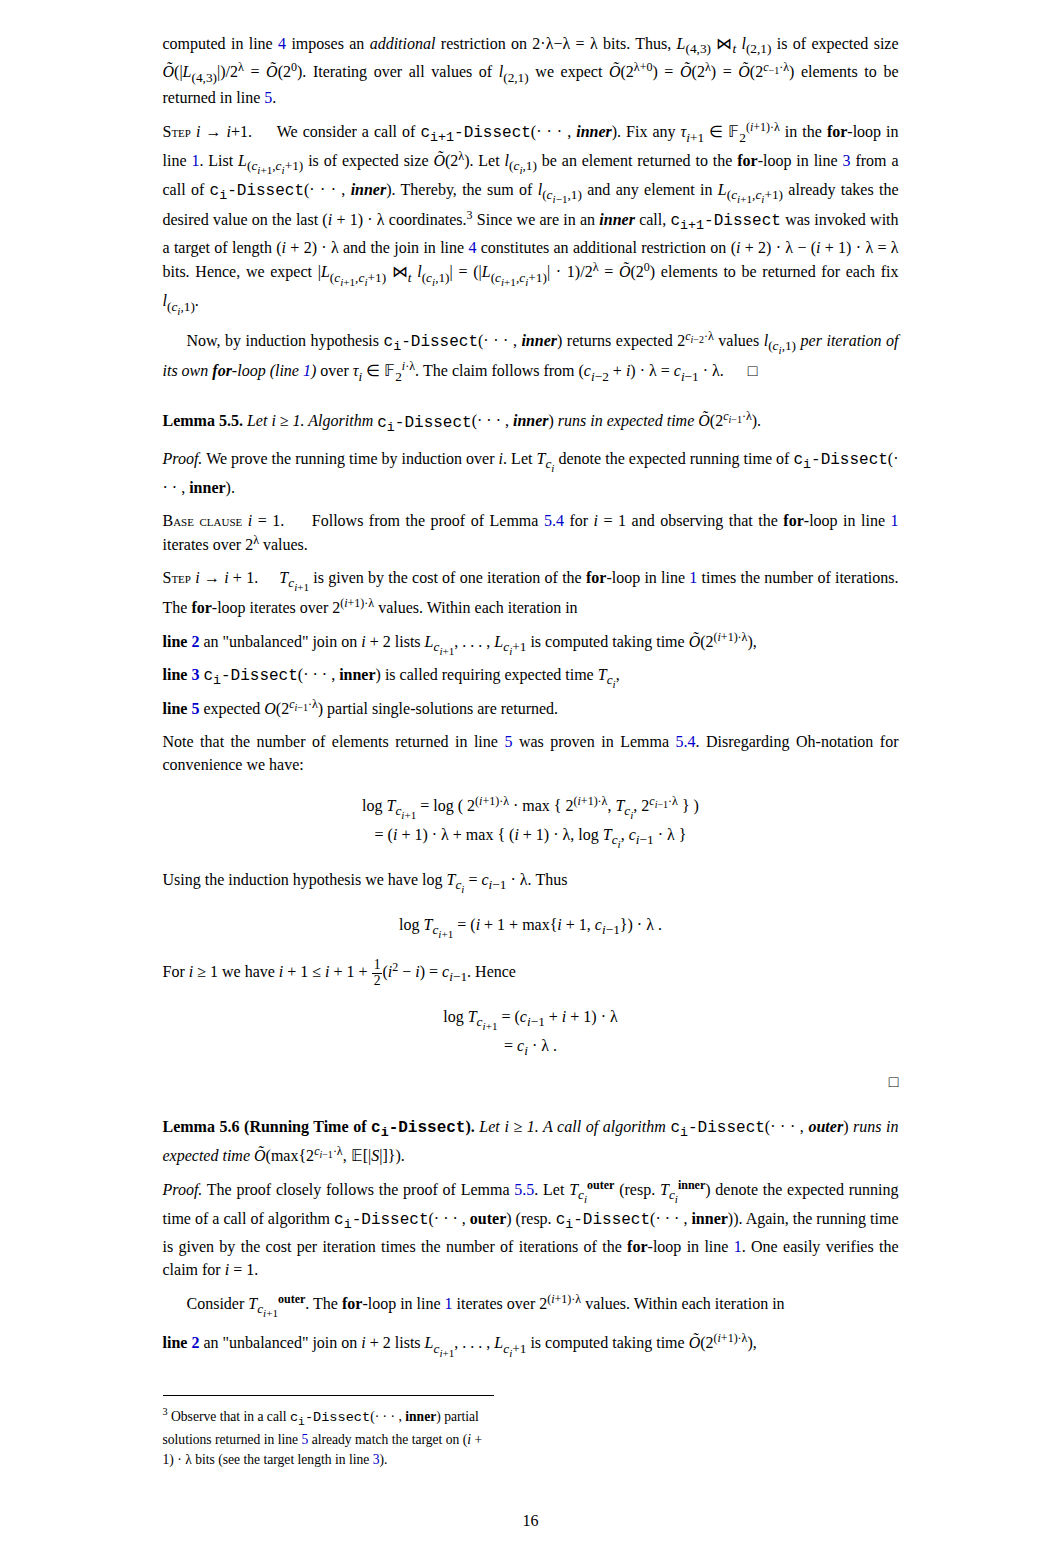computed in line 4 imposes an additional restriction on 2·λ−λ = λ bits. Thus, L(4,3) ⋈t l(2,1) is of expected size Õ(|L(4,3)|)/2λ = Õ(20). Iterating over all values of l(2,1) we expect Õ(2λ+0) = Õ(2λ) = Õ(2c−1·λ) elements to be returned in line 5.
Step i → i+1. We consider a call of ci+1-Dissect(· · · , inner). Fix any τi+1 ∈ 𝔽2(i+1)·λ in the for-loop in line 1. List L(ci+1,ci+1) is of expected size Õ(2λ). Let l(ci,1) be an element returned to the for-loop in line 3 from a call of ci-Dissect(· · · , inner). Thereby, the sum of l(ci−1,1) and any element in L(ci+1,ci+1) already takes the desired value on the last (i + 1) · λ coordinates.3 Since we are in an inner call, ci+1-Dissect was invoked with a target of length (i + 2) · λ and the join in line 4 constitutes an additional restriction on (i + 2) · λ − (i + 1) · λ = λ bits. Hence, we expect |L(ci+1,ci+1) ⋈t l(ci,1)| = (|L(ci+1,ci+1)| · 1)/2λ = Õ(20) elements to be returned for each fix l(ci,1).
Now, by induction hypothesis ci-Dissect(· · · , inner) returns expected 2ci−2·λ values l(ci,1) per iteration of its own for-loop (line 1) over τi ∈ 𝔽2i·λ. The claim follows from (ci−2 + i) · λ = ci−1 · λ. □
Lemma 5.5. Let i ≥ 1. Algorithm ci-Dissect(· · · , inner) runs in expected time Õ(2ci−1·λ).
Proof. We prove the running time by induction over i. Let Tci denote the expected running time of ci-Dissect(· · · , inner).
Base clause i = 1. Follows from the proof of Lemma 5.4 for i = 1 and observing that the for-loop in line 1 iterates over 2λ values.
Step i → i + 1. Tci+1 is given by the cost of one iteration of the for-loop in line 1 times the number of iterations. The for-loop iterates over 2(i+1)·λ values. Within each iteration in
line 2 an "unbalanced" join on i + 2 lists Lci+1, . . . , Lci+1 is computed taking time Õ(2(i+1)·λ),
line 3 ci-Dissect(· · · , inner) is called requiring expected time Tci,
line 5 expected O(2ci−1·λ) partial single-solutions are returned.
Note that the number of elements returned in line 5 was proven in Lemma 5.4. Disregarding Oh-notation for convenience we have:
log Tci+1 = log ( 2(i+1)·λ · max { 2(i+1)·λ, Tci, 2ci−1·λ } ) = (i + 1) · λ + max { (i + 1) · λ, log Tci, ci−1 · λ }
Using the induction hypothesis we have log Tci = ci−1 · λ. Thus
log Tci+1 = (i + 1 + max{i + 1, ci−1}) · λ .
For i ≥ 1 we have i + 1 ≤ i + 1 + 12(i2 − i) = ci−1. Hence
log Tci+1 = (ci−1 + i + 1) · λ = ci · λ .
□
Lemma 5.6 (Running Time of ci-Dissect). Let i ≥ 1. A call of algorithm ci-Dissect(· · · , outer) runs in expected time Õ(max{2ci−1·λ, 𝔼[|S|]}).
Proof. The proof closely follows the proof of Lemma 5.5. Let Tciouter (resp. Tciinner) denote the expected running time of a call of algorithm ci-Dissect(· · · , outer) (resp. ci-Dissect(· · · , inner)). Again, the running time is given by the cost per iteration times the number of iterations of the for-loop in line 1. One easily verifies the claim for i = 1.
Consider Tci+1outer. The for-loop in line 1 iterates over 2(i+1)·λ values. Within each iteration in
line 2 an "unbalanced" join on i + 2 lists Lci+1, . . . , Lci+1 is computed taking time Õ(2(i+1)·λ),
3 Observe that in a call ci-Dissect(· · · , inner) partial solutions returned in line 5 already match the target on (i + 1) · λ bits (see the target length in line 3).
16